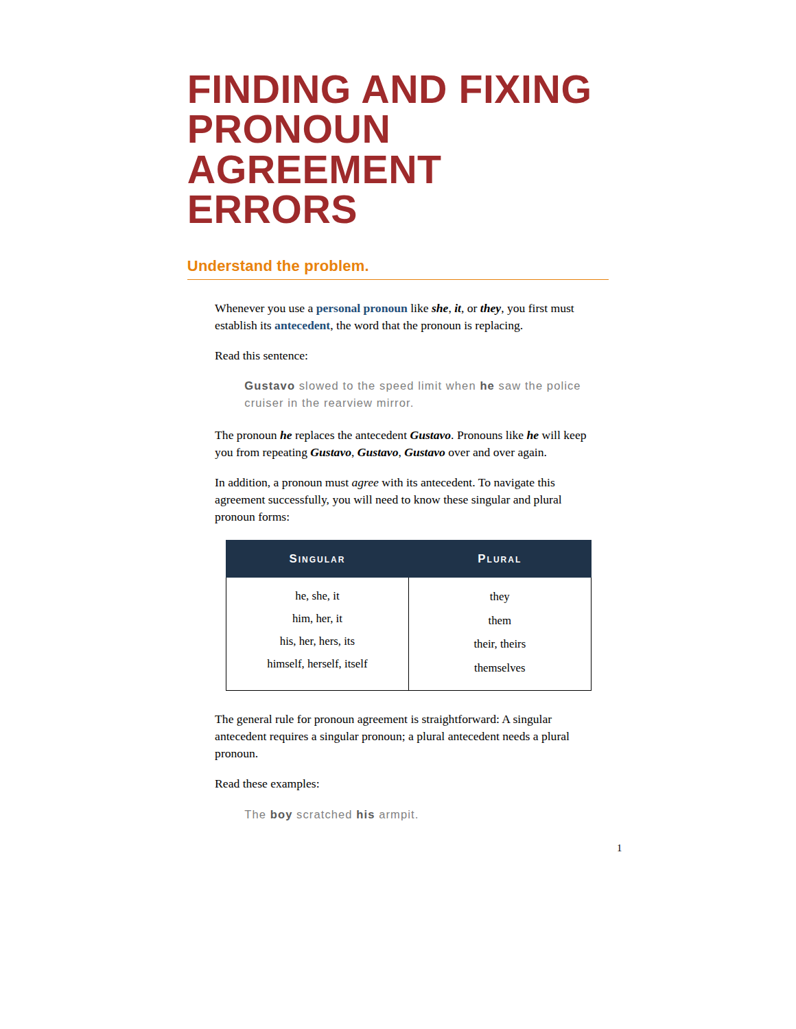Finding and Fixing Pronoun
Agreement Errors
Understand the problem.
Whenever you use a personal pronoun like she, it, or they, you first must establish its antecedent, the word that the pronoun is replacing.
Read this sentence:
Gustavo slowed to the speed limit when he saw the police cruiser in the rearview mirror.
The pronoun he replaces the antecedent Gustavo. Pronouns like he will keep you from repeating Gustavo, Gustavo, Gustavo over and over again.
In addition, a pronoun must agree with its antecedent. To navigate this agreement successfully, you will need to know these singular and plural pronoun forms:
| Singular | Plural |
| --- | --- |
| he, she, it him, her, it his, her, hers, its himself, herself, itself | they them their, theirs themselves |
The general rule for pronoun agreement is straightforward: A singular antecedent requires a singular pronoun; a plural antecedent needs a plural pronoun.
Read these examples:
The boy scratched his armpit.
1